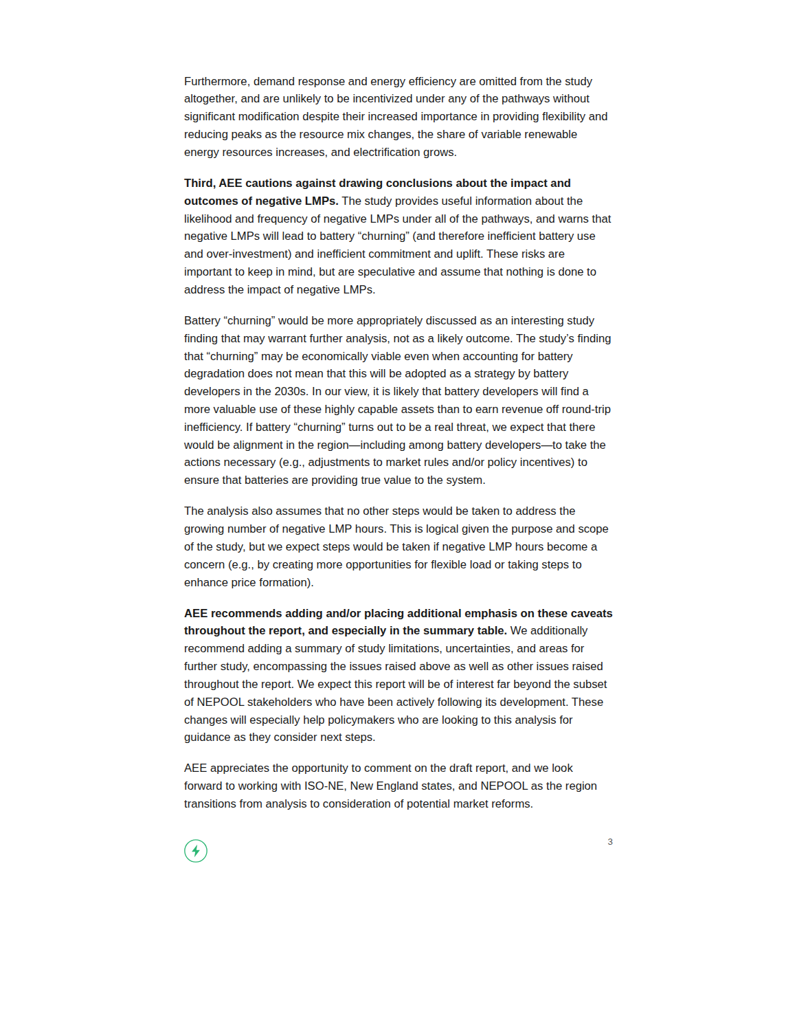Furthermore, demand response and energy efficiency are omitted from the study altogether, and are unlikely to be incentivized under any of the pathways without significant modification despite their increased importance in providing flexibility and reducing peaks as the resource mix changes, the share of variable renewable energy resources increases, and electrification grows.
Third, AEE cautions against drawing conclusions about the impact and outcomes of negative LMPs. The study provides useful information about the likelihood and frequency of negative LMPs under all of the pathways, and warns that negative LMPs will lead to battery “churning” (and therefore inefficient battery use and over-investment) and inefficient commitment and uplift. These risks are important to keep in mind, but are speculative and assume that nothing is done to address the impact of negative LMPs.
Battery “churning” would be more appropriately discussed as an interesting study finding that may warrant further analysis, not as a likely outcome. The study’s finding that “churning” may be economically viable even when accounting for battery degradation does not mean that this will be adopted as a strategy by battery developers in the 2030s. In our view, it is likely that battery developers will find a more valuable use of these highly capable assets than to earn revenue off round-trip inefficiency. If battery “churning” turns out to be a real threat, we expect that there would be alignment in the region—including among battery developers—to take the actions necessary (e.g., adjustments to market rules and/or policy incentives) to ensure that batteries are providing true value to the system.
The analysis also assumes that no other steps would be taken to address the growing number of negative LMP hours. This is logical given the purpose and scope of the study, but we expect steps would be taken if negative LMP hours become a concern (e.g., by creating more opportunities for flexible load or taking steps to enhance price formation).
AEE recommends adding and/or placing additional emphasis on these caveats throughout the report, and especially in the summary table. We additionally recommend adding a summary of study limitations, uncertainties, and areas for further study, encompassing the issues raised above as well as other issues raised throughout the report. We expect this report will be of interest far beyond the subset of NEPOOL stakeholders who have been actively following its development. These changes will especially help policymakers who are looking to this analysis for guidance as they consider next steps.
AEE appreciates the opportunity to comment on the draft report, and we look forward to working with ISO-NE, New England states, and NEPOOL as the region transitions from analysis to consideration of potential market reforms.
3